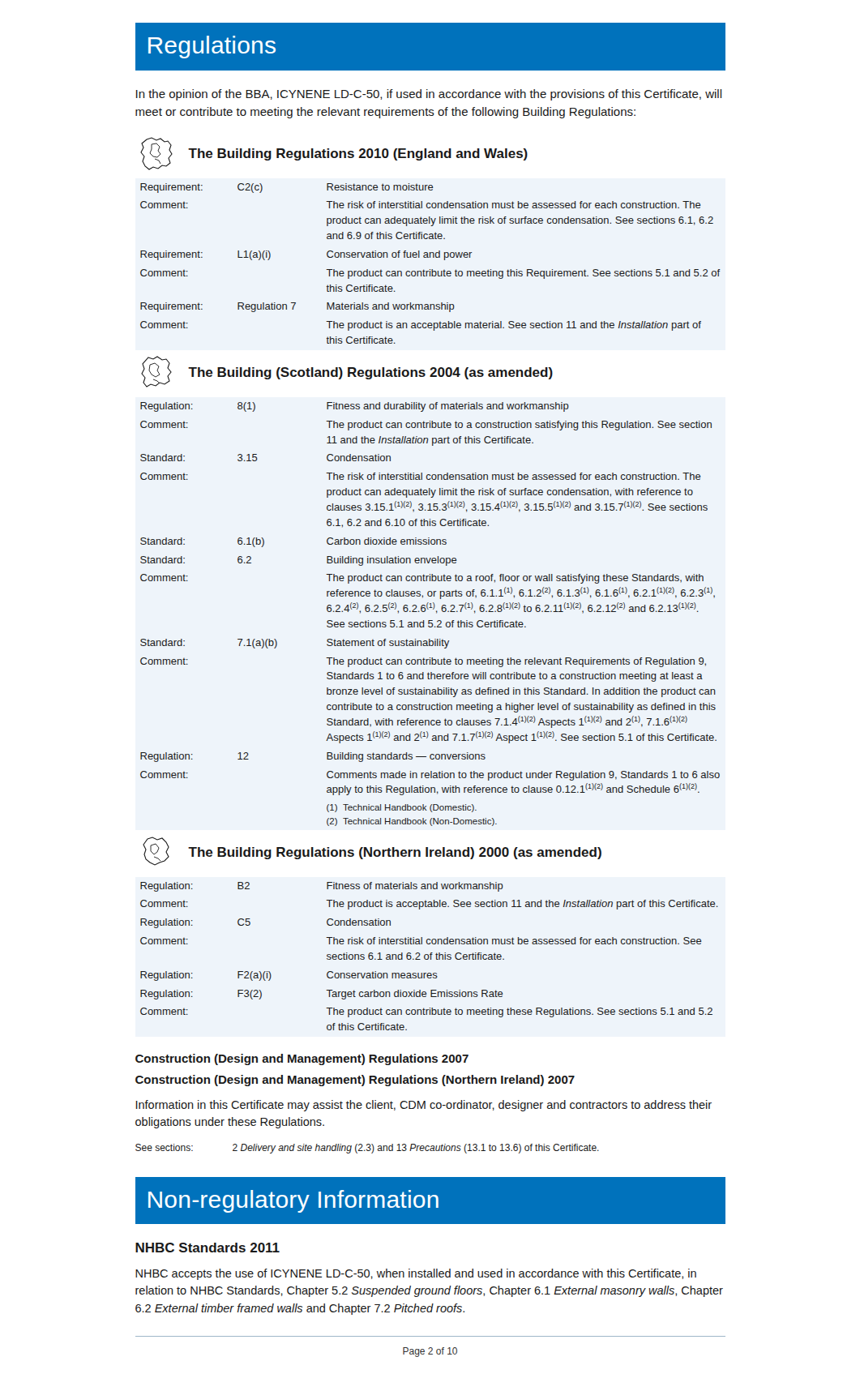Regulations
In the opinion of the BBA, ICYNENE LD-C-50, if used in accordance with the provisions of this Certificate, will meet or contribute to meeting the relevant requirements of the following Building Regulations:
The Building Regulations 2010 (England and Wales)
| Requirement: | C2(c) | Resistance to moisture |
| Comment: | | The risk of interstitial condensation must be assessed for each construction. The product can adequately limit the risk of surface condensation. See sections 6.1, 6.2 and 6.9 of this Certificate. |
| Requirement: | L1(a)(i) | Conservation of fuel and power |
| Comment: | | The product can contribute to meeting this Requirement. See sections 5.1 and 5.2 of this Certificate. |
| Requirement: | Regulation 7 | Materials and workmanship |
| Comment: | | The product is an acceptable material. See section 11 and the Installation part of this Certificate. |
The Building (Scotland) Regulations 2004 (as amended)
| Regulation: | 8(1) | Fitness and durability of materials and workmanship |
| Comment: | | The product can contribute to a construction satisfying this Regulation. See section 11 and the Installation part of this Certificate. |
| Standard: | 3.15 | Condensation |
| Comment: | | The risk of interstitial condensation must be assessed for each construction. The product can adequately limit the risk of surface condensation, with reference to clauses 3.15.1 (1)(2) , 3.15.3 (1)(2) , 3.15.4 (1)(2) , 3.15.5 (1)(2) and 3.15.7 (1)(2) . See sections 6.1, 6.2 and 6.10 of this Certificate. |
| Standard: | 6.1(b) | Carbon dioxide emissions |
| Standard: | 6.2 | Building insulation envelope |
| Comment: | | The product can contribute to a roof, floor or wall satisfying these Standards, with reference to clauses, or parts of, 6.1.1 (1) , 6.1.2 (2) , 6.1.3 (1) , 6.1.6 (1) , 6.2.1 (1)(2) , 6.2.3 (1) , 6.2.4 (2) , 6.2.5 (2) , 6.2.6 (1) , 6.2.7 (1) , 6.2.8 (1)(2) to 6.2.11 (1)(2) , 6.2.12 (2) and 6.2.13 (1)(2) . See sections 5.1 and 5.2 of this Certificate. |
| Standard: | 7.1(a)(b) | Statement of sustainability |
| Comment: | | The product can contribute to meeting the relevant Requirements of Regulation 9, Standards 1 to 6 and therefore will contribute to a construction meeting at least a bronze level of sustainability as defined in this Standard. In addition the product can contribute to a construction meeting a higher level of sustainability as defined in this Standard, with reference to clauses 7.1.4 (1)(2) Aspects 1 (1)(2) and 2 (1) , 7.1.6 (1)(2) Aspects 1 (1)(2) and 2 (1) and 7.1.7 (1)(2) Aspect 1 (1)(2) . See section 5.1 of this Certificate. |
| Regulation: | 12 | Building standards — conversions |
| Comment: | | Comments made in relation to the product under Regulation 9, Standards 1 to 6 also apply to this Regulation, with reference to clause 0.12.1 (1)(2) and Schedule 6 (1)(2) . (1) Technical Handbook (Domestic). (2) Technical Handbook (Non-Domestic). |
The Building Regulations (Northern Ireland) 2000 (as amended)
| Regulation: | B2 | Fitness of materials and workmanship |
| Comment: | | The product is acceptable. See section 11 and the Installation part of this Certificate. |
| Regulation: | C5 | Condensation |
| Comment: | | The risk of interstitial condensation must be assessed for each construction. See sections 6.1 and 6.2 of this Certificate. |
| Regulation: | F2(a)(i) | Conservation measures |
| Regulation: | F3(2) | Target carbon dioxide Emissions Rate |
| Comment: | | The product can contribute to meeting these Regulations. See sections 5.1 and 5.2 of this Certificate. |
Construction (Design and Management) Regulations 2007
Construction (Design and Management) Regulations (Northern Ireland) 2007
Information in this Certificate may assist the client, CDM co-ordinator, designer and contractors to address their obligations under these Regulations.
See sections:
2 Delivery and site handling (2.3) and 13 Precautions (13.1 to 13.6) of this Certificate.
Non-regulatory Information
NHBC Standards 2011
NHBC accepts the use of ICYNENE LD-C-50, when installed and used in accordance with this Certificate, in relation to NHBC Standards, Chapter 5.2 Suspended ground floors, Chapter 6.1 External masonry walls, Chapter 6.2 External timber framed walls and Chapter 7.2 Pitched roofs.
Page 2 of 10